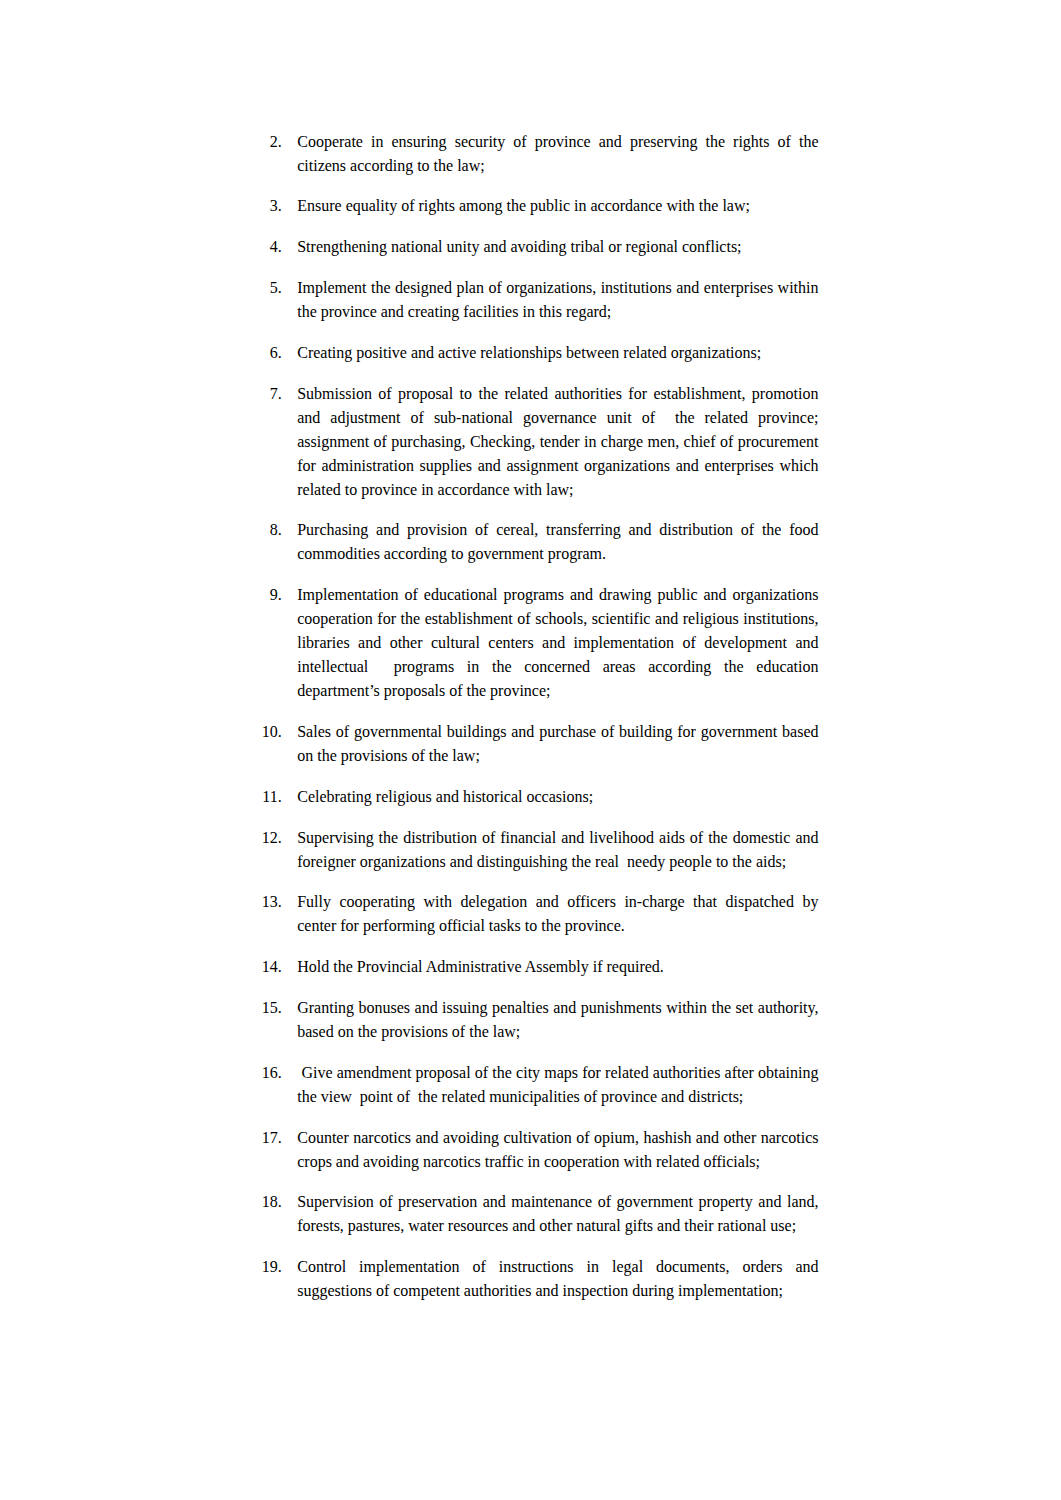Cooperate in ensuring security of province and preserving the rights of the citizens according to the law;
Ensure equality of rights among the public in accordance with the law;
Strengthening national unity and avoiding tribal or regional conflicts;
Implement the designed plan of organizations, institutions and enterprises within the province and creating facilities in this regard;
Creating positive and active relationships between related organizations;
Submission of proposal to the related authorities for establishment, promotion and adjustment of sub-national governance unit of the related province; assignment of purchasing, Checking, tender in charge men, chief of procurement for administration supplies and assignment organizations and enterprises which related to province in accordance with law;
Purchasing and provision of cereal, transferring and distribution of the food commodities according to government program.
Implementation of educational programs and drawing public and organizations cooperation for the establishment of schools, scientific and religious institutions, libraries and other cultural centers and implementation of development and intellectual programs in the concerned areas according the education department’s proposals of the province;
Sales of governmental buildings and purchase of building for government based on the provisions of the law;
Celebrating religious and historical occasions;
Supervising the distribution of financial and livelihood aids of the domestic and foreigner organizations and distinguishing the real needy people to the aids;
Fully cooperating with delegation and officers in-charge that dispatched by center for performing official tasks to the province.
Hold the Provincial Administrative Assembly if required.
Granting bonuses and issuing penalties and punishments within the set authority, based on the provisions of the law;
Give amendment proposal of the city maps for related authorities after obtaining the view point of the related municipalities of province and districts;
Counter narcotics and avoiding cultivation of opium, hashish and other narcotics crops and avoiding narcotics traffic in cooperation with related officials;
Supervision of preservation and maintenance of government property and land, forests, pastures, water resources and other natural gifts and their rational use;
Control implementation of instructions in legal documents, orders and suggestions of competent authorities and inspection during implementation;